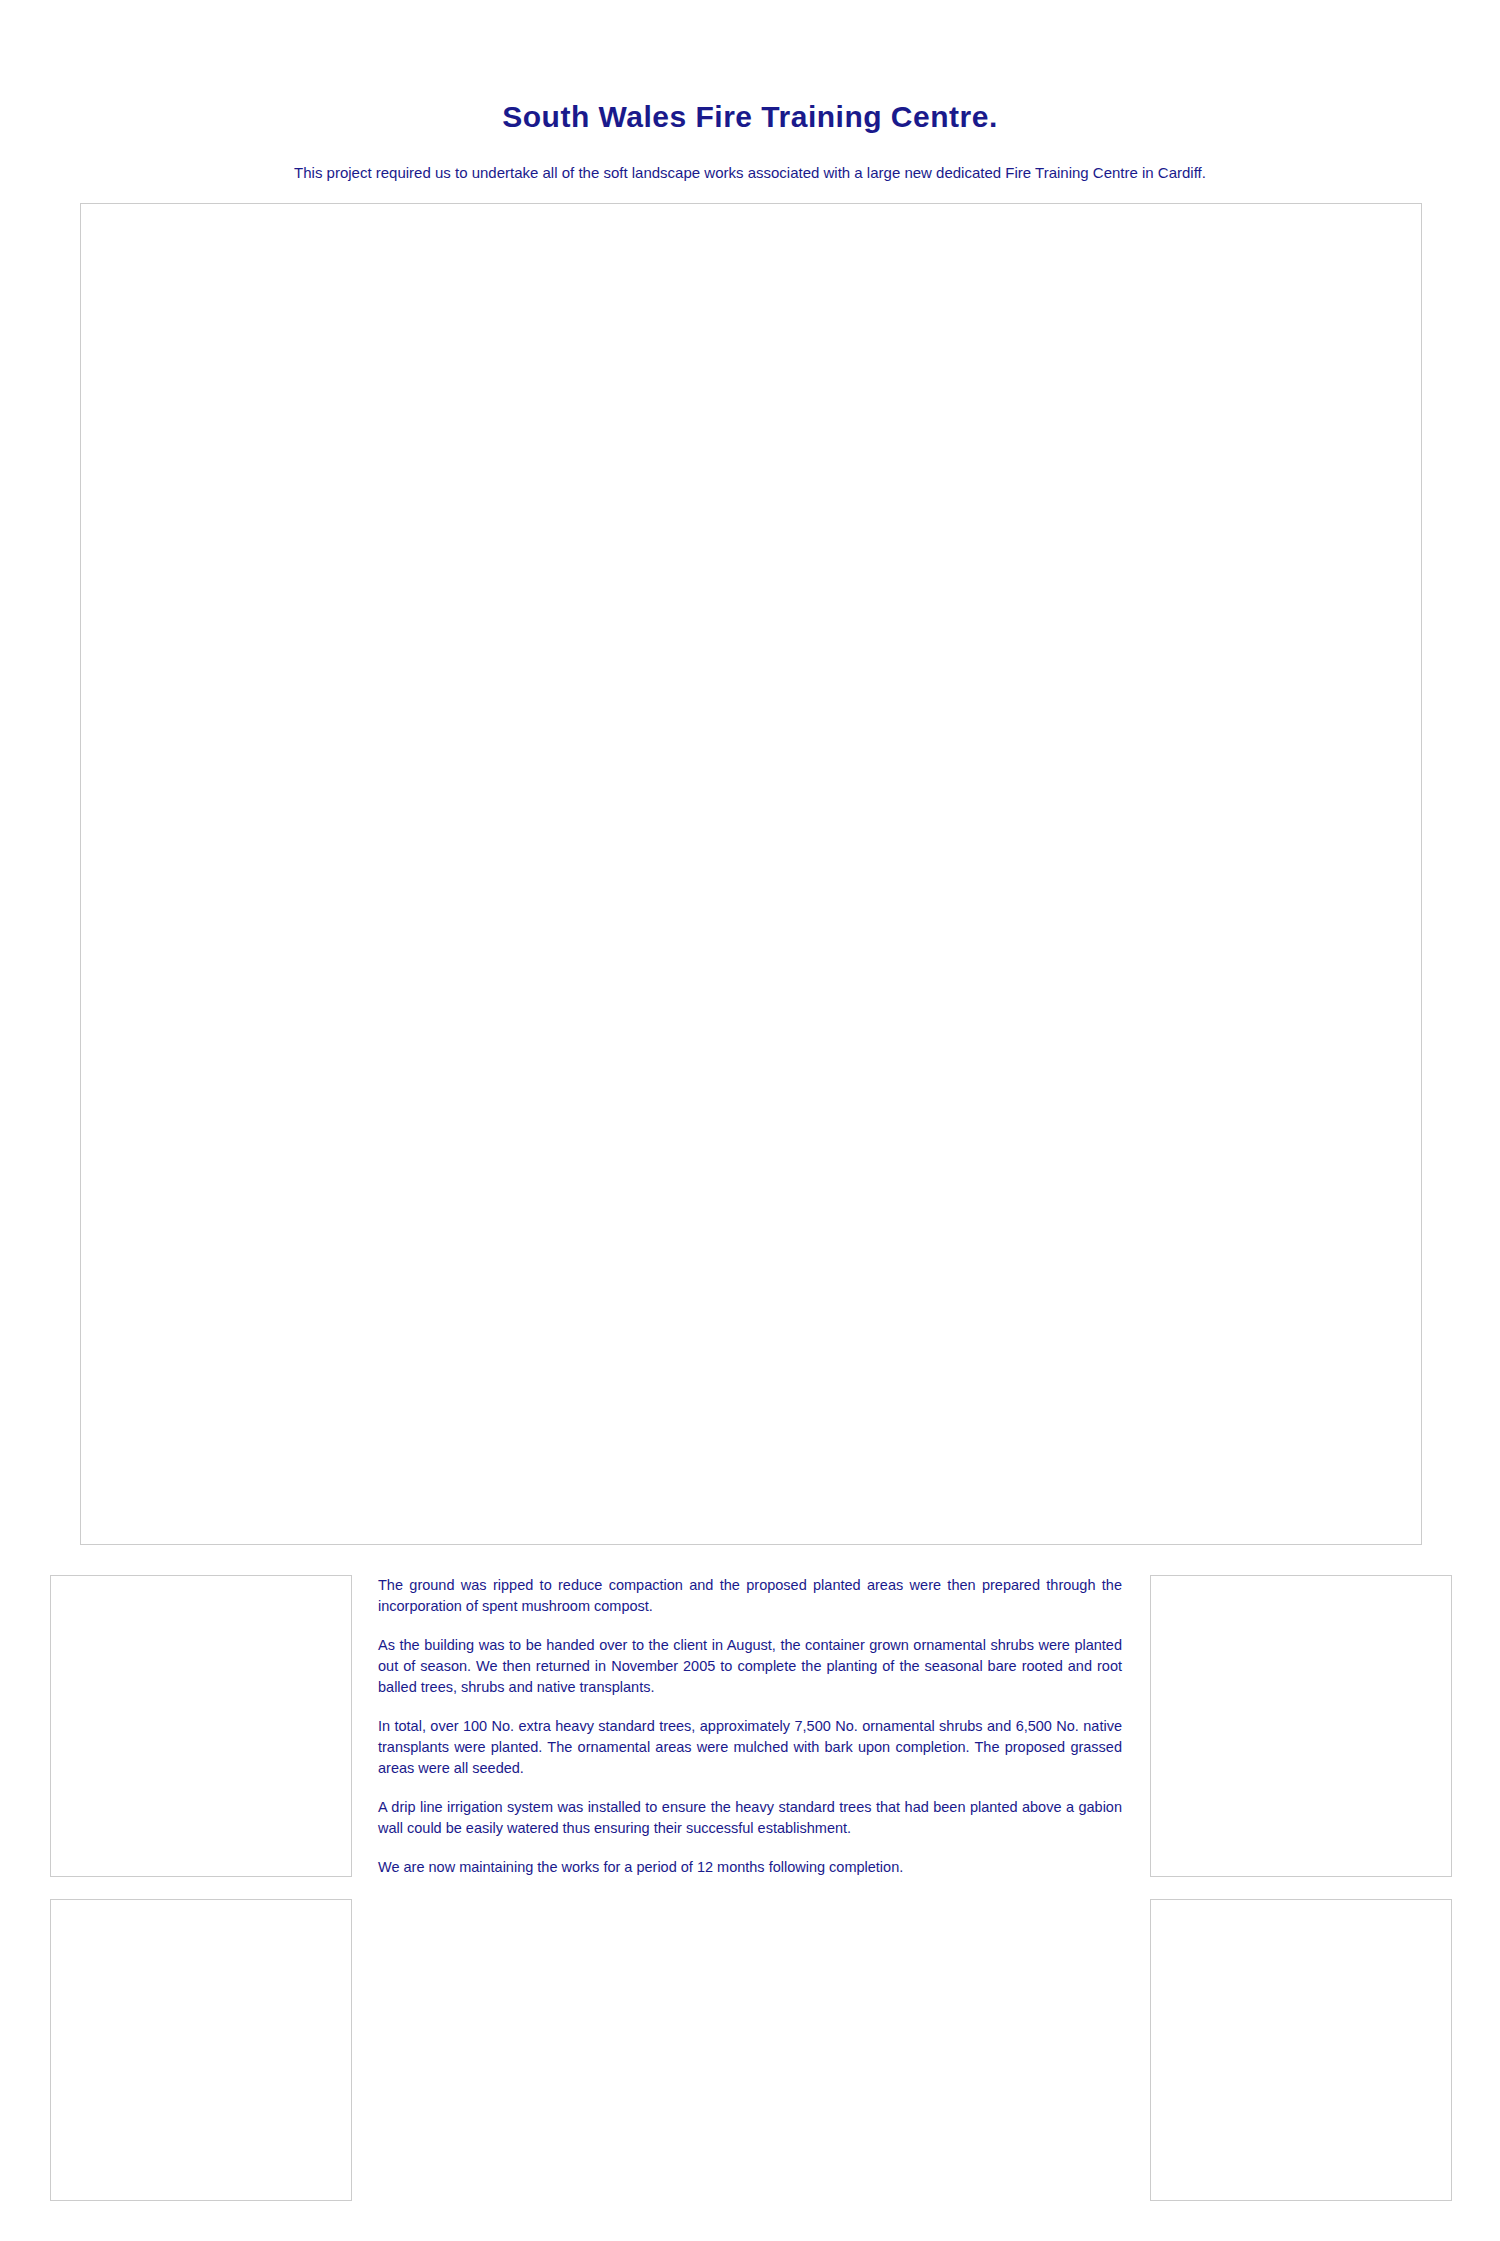South Wales Fire Training Centre.
This project required us to undertake all of the soft landscape works associated with a large new dedicated Fire Training Centre in Cardiff.
The ground was ripped to reduce compaction and the proposed planted areas were then prepared through the incorporation of spent mushroom compost.
As the building was to be handed over to the client in August, the container grown ornamental shrubs were planted out of season. We then returned in November 2005 to complete the planting of the seasonal bare rooted and root balled trees, shrubs and native transplants.
In total, over 100 No. extra heavy standard trees, approximately 7,500 No. ornamental shrubs and 6,500 No. native transplants were planted. The ornamental areas were mulched with bark upon completion. The proposed grassed areas were all seeded.
A drip line irrigation system was installed to ensure the heavy standard trees that had been planted above a gabion wall could be easily watered thus ensuring their successful establishment.
We are now maintaining the works for a period of 12 months following completion.